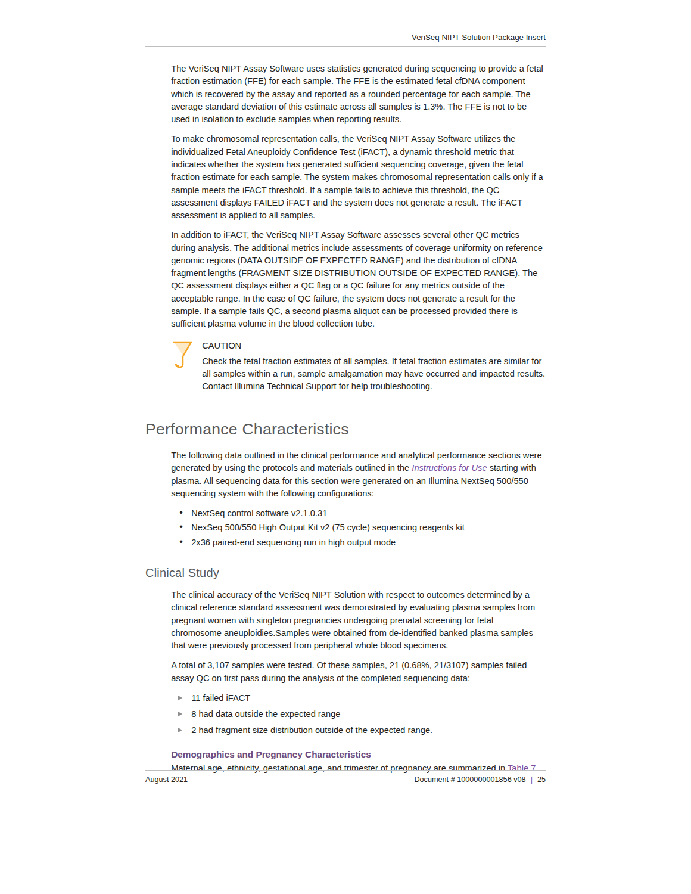VeriSeq NIPT Solution Package Insert
The VeriSeq NIPT Assay Software uses statistics generated during sequencing to provide a fetal fraction estimation (FFE) for each sample. The FFE is the estimated fetal cfDNA component which is recovered by the assay and reported as a rounded percentage for each sample. The average standard deviation of this estimate across all samples is 1.3%. The FFE is not to be used in isolation to exclude samples when reporting results.
To make chromosomal representation calls, the VeriSeq NIPT Assay Software utilizes the individualized Fetal Aneuploidy Confidence Test (iFACT), a dynamic threshold metric that indicates whether the system has generated sufficient sequencing coverage, given the fetal fraction estimate for each sample. The system makes chromosomal representation calls only if a sample meets the iFACT threshold. If a sample fails to achieve this threshold, the QC assessment displays FAILED iFACT and the system does not generate a result. The iFACT assessment is applied to all samples.
In addition to iFACT, the VeriSeq NIPT Assay Software assesses several other QC metrics during analysis. The additional metrics include assessments of coverage uniformity on reference genomic regions (DATA OUTSIDE OF EXPECTED RANGE) and the distribution of cfDNA fragment lengths (FRAGMENT SIZE DISTRIBUTION OUTSIDE OF EXPECTED RANGE). The QC assessment displays either a QC flag or a QC failure for any metrics outside of the acceptable range. In the case of QC failure, the system does not generate a result for the sample. If a sample fails QC, a second plasma aliquot can be processed provided there is sufficient plasma volume in the blood collection tube.
CAUTION
Check the fetal fraction estimates of all samples. If fetal fraction estimates are similar for all samples within a run, sample amalgamation may have occurred and impacted results. Contact Illumina Technical Support for help troubleshooting.
Performance Characteristics
The following data outlined in the clinical performance and analytical performance sections were generated by using the protocols and materials outlined in the Instructions for Use starting with plasma. All sequencing data for this section were generated on an Illumina NextSeq 500/550 sequencing system with the following configurations:
NextSeq control software v2.1.0.31
NexSeq 500/550 High Output Kit v2 (75 cycle) sequencing reagents kit
2x36 paired-end sequencing run in high output mode
Clinical Study
The clinical accuracy of the VeriSeq NIPT Solution with respect to outcomes determined by a clinical reference standard assessment was demonstrated by evaluating plasma samples from pregnant women with singleton pregnancies undergoing prenatal screening for fetal chromosome aneuploidies.Samples were obtained from de-identified banked plasma samples that were previously processed from peripheral whole blood specimens.
A total of 3,107 samples were tested. Of these samples, 21 (0.68%, 21/3107) samples failed assay QC on first pass during the analysis of the completed sequencing data:
11 failed iFACT
8 had data outside the expected range
2 had fragment size distribution outside of the expected range.
Demographics and Pregnancy Characteristics
Maternal age, ethnicity, gestational age, and trimester of pregnancy are summarized in Table 7.
August 2021
Document # 1000000001856 v08 | 25